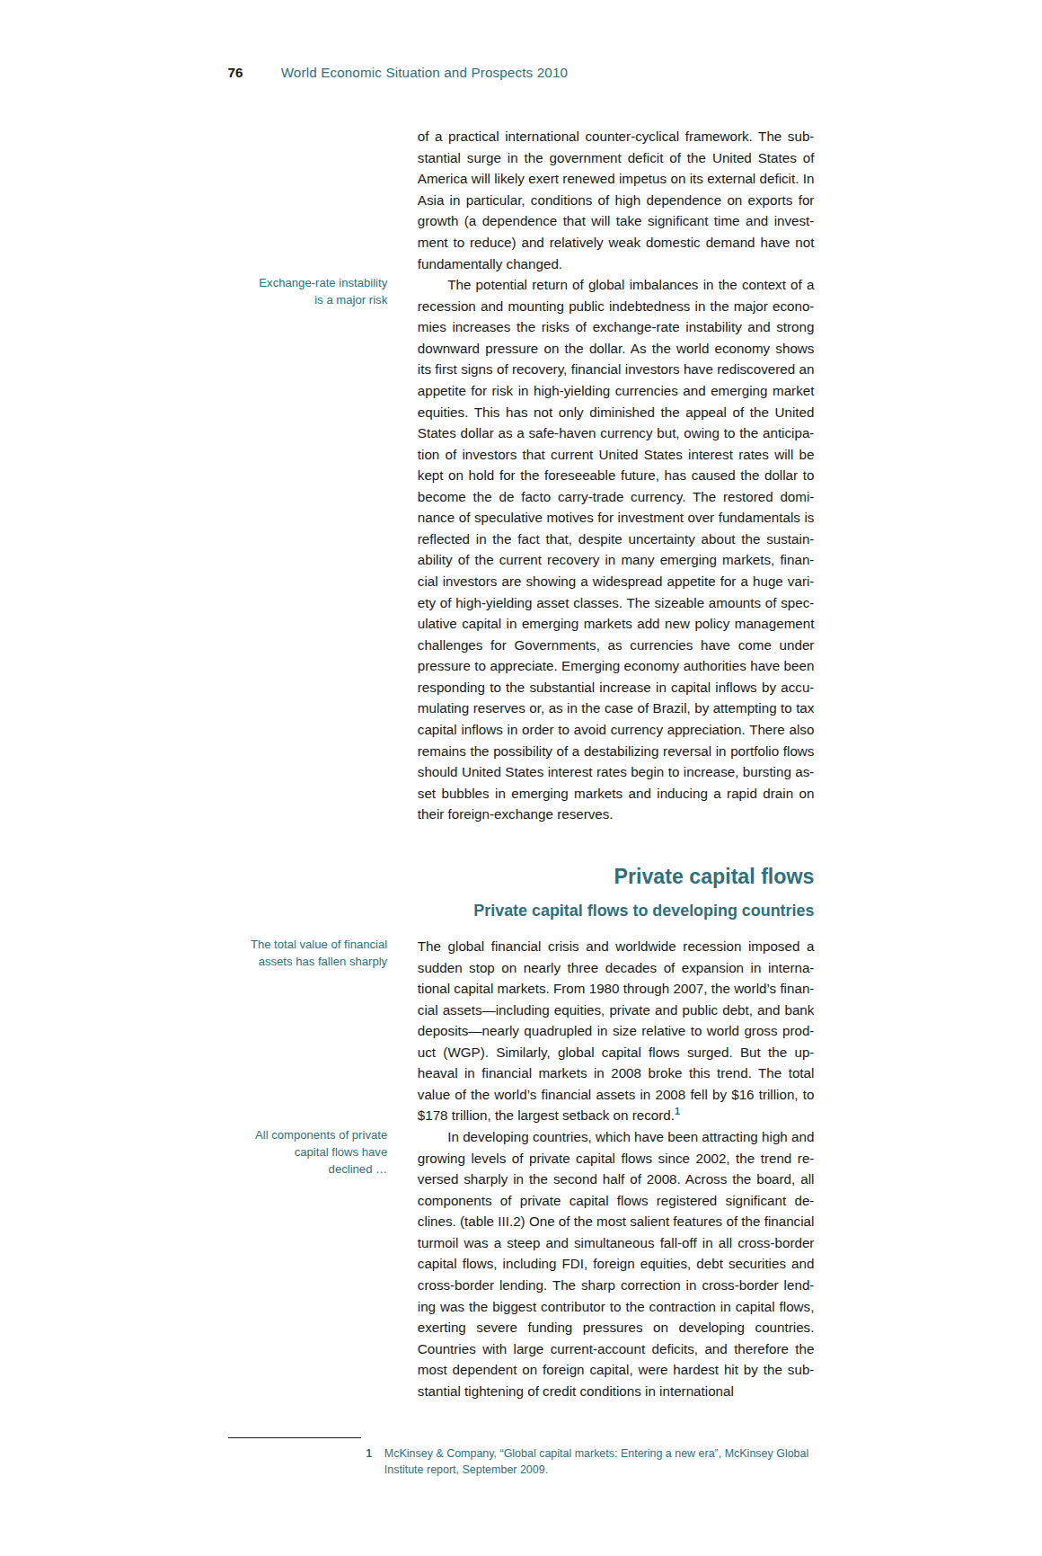76 World Economic Situation and Prospects 2010
of a practical international counter-cyclical framework. The substantial surge in the government deficit of the United States of America will likely exert renewed impetus on its external deficit. In Asia in particular, conditions of high dependence on exports for growth (a dependence that will take significant time and investment to reduce) and relatively weak domestic demand have not fundamentally changed.
Exchange-rate instability
is a major risk
The potential return of global imbalances in the context of a recession and mounting public indebtedness in the major economies increases the risks of exchange-rate instability and strong downward pressure on the dollar. As the world economy shows its first signs of recovery, financial investors have rediscovered an appetite for risk in high-yielding currencies and emerging market equities. This has not only diminished the appeal of the United States dollar as a safe-haven currency but, owing to the anticipation of investors that current United States interest rates will be kept on hold for the foreseeable future, has caused the dollar to become the de facto carry-trade currency. The restored dominance of speculative motives for investment over fundamentals is reflected in the fact that, despite uncertainty about the sustainability of the current recovery in many emerging markets, financial investors are showing a widespread appetite for a huge variety of high-yielding asset classes. The sizeable amounts of speculative capital in emerging markets add new policy management challenges for Governments, as currencies have come under pressure to appreciate. Emerging economy authorities have been responding to the substantial increase in capital inflows by accumulating reserves or, as in the case of Brazil, by attempting to tax capital inflows in order to avoid currency appreciation. There also remains the possibility of a destabilizing reversal in portfolio flows should United States interest rates begin to increase, bursting asset bubbles in emerging markets and inducing a rapid drain on their foreign-exchange reserves.
Private capital flows
Private capital flows to developing countries
The total value of financial
assets has fallen sharply
The global financial crisis and worldwide recession imposed a sudden stop on nearly three decades of expansion in international capital markets. From 1980 through 2007, the world’s financial assets—including equities, private and public debt, and bank deposits—nearly quadrupled in size relative to world gross product (WGP). Similarly, global capital flows surged. But the upheaval in financial markets in 2008 broke this trend. The total value of the world’s financial assets in 2008 fell by $16 trillion, to $178 trillion, the largest setback on record.1
All components of private
capital flows have
declined …
In developing countries, which have been attracting high and growing levels of private capital flows since 2002, the trend reversed sharply in the second half of 2008. Across the board, all components of private capital flows registered significant declines. (table III.2) One of the most salient features of the financial turmoil was a steep and simultaneous fall-off in all cross-border capital flows, including FDI, foreign equities, debt securities and cross-border lending. The sharp correction in cross-border lending was the biggest contributor to the contraction in capital flows, exerting severe funding pressures on developing countries. Countries with large current-account deficits, and therefore the most dependent on foreign capital, were hardest hit by the substantial tightening of credit conditions in international
1 McKinsey & Company, “Global capital markets: Entering a new era”, McKinsey Global Institute report, September 2009.